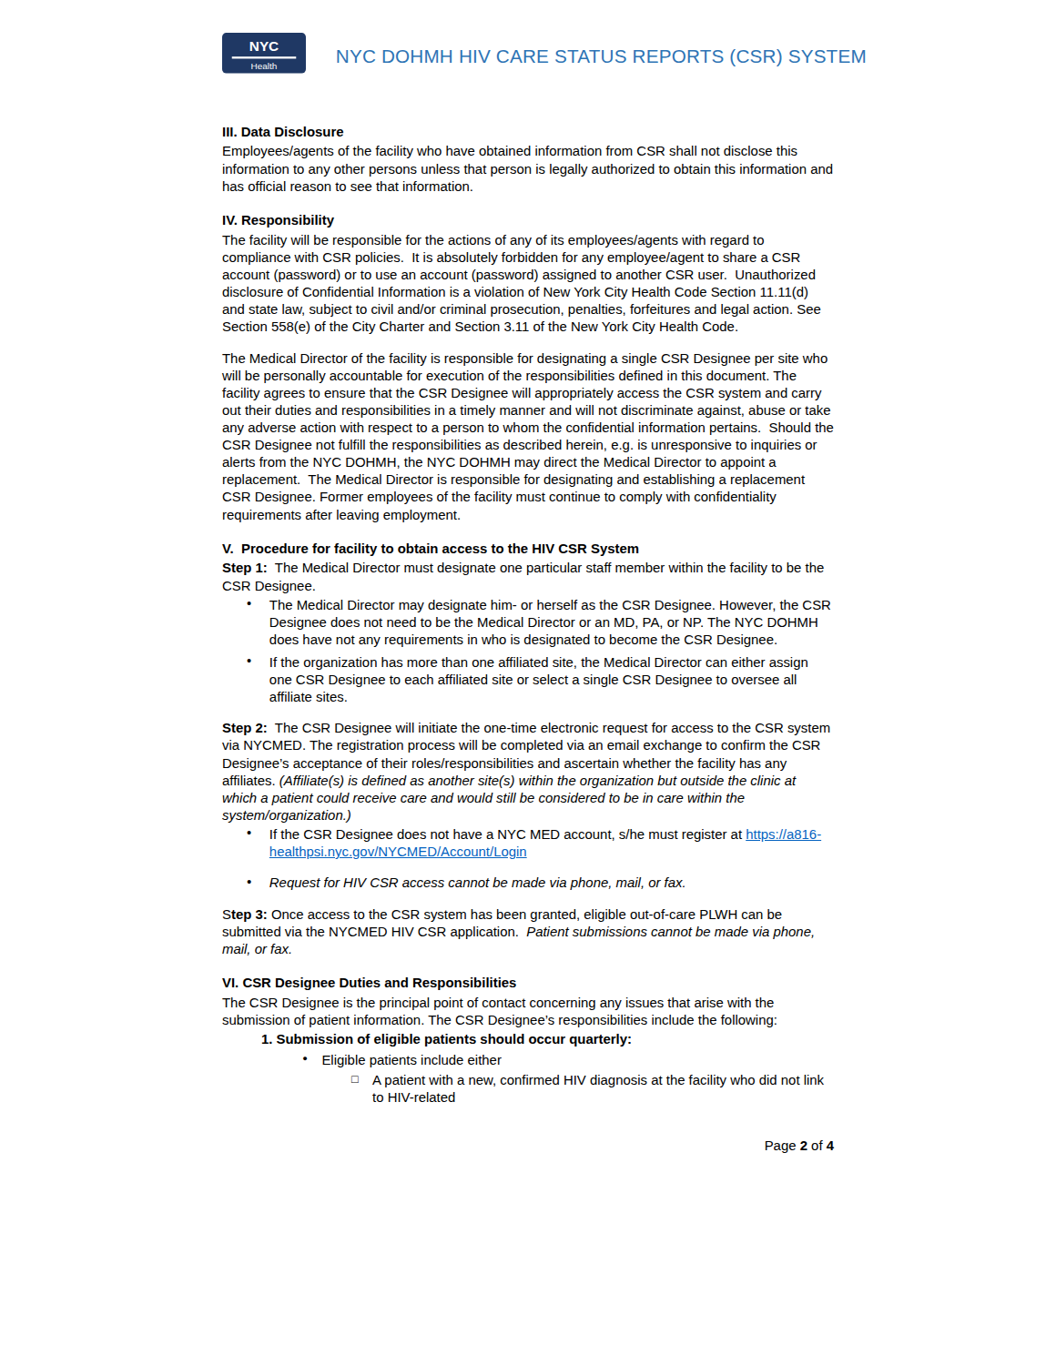NYC Health
NYC DOHMH HIV CARE STATUS REPORTS (CSR) SYSTEM
III. Data Disclosure
Employees/agents of the facility who have obtained information from CSR shall not disclose this information to any other persons unless that person is legally authorized to obtain this information and has official reason to see that information.
IV. Responsibility
The facility will be responsible for the actions of any of its employees/agents with regard to compliance with CSR policies. It is absolutely forbidden for any employee/agent to share a CSR account (password) or to use an account (password) assigned to another CSR user. Unauthorized disclosure of Confidential Information is a violation of New York City Health Code Section 11.11(d) and state law, subject to civil and/or criminal prosecution, penalties, forfeitures and legal action. See Section 558(e) of the City Charter and Section 3.11 of the New York City Health Code.
The Medical Director of the facility is responsible for designating a single CSR Designee per site who will be personally accountable for execution of the responsibilities defined in this document. The facility agrees to ensure that the CSR Designee will appropriately access the CSR system and carry out their duties and responsibilities in a timely manner and will not discriminate against, abuse or take any adverse action with respect to a person to whom the confidential information pertains. Should the CSR Designee not fulfill the responsibilities as described herein, e.g. is unresponsive to inquiries or alerts from the NYC DOHMH, the NYC DOHMH may direct the Medical Director to appoint a replacement. The Medical Director is responsible for designating and establishing a replacement CSR Designee. Former employees of the facility must continue to comply with confidentiality requirements after leaving employment.
V. Procedure for facility to obtain access to the HIV CSR System
Step 1: The Medical Director must designate one particular staff member within the facility to be the CSR Designee.
The Medical Director may designate him- or herself as the CSR Designee. However, the CSR Designee does not need to be the Medical Director or an MD, PA, or NP. The NYC DOHMH does have not any requirements in who is designated to become the CSR Designee.
If the organization has more than one affiliated site, the Medical Director can either assign one CSR Designee to each affiliated site or select a single CSR Designee to oversee all affiliate sites.
Step 2: The CSR Designee will initiate the one-time electronic request for access to the CSR system via NYCMED. The registration process will be completed via an email exchange to confirm the CSR Designee’s acceptance of their roles/responsibilities and ascertain whether the facility has any affiliates. (Affiliate(s) is defined as another site(s) within the organization but outside the clinic at which a patient could receive care and would still be considered to be in care within the system/organization.)
If the CSR Designee does not have a NYC MED account, s/he must register at https://a816-healthpsi.nyc.gov/NYCMED/Account/Login
Request for HIV CSR access cannot be made via phone, mail, or fax.
Step 3: Once access to the CSR system has been granted, eligible out-of-care PLWH can be submitted via the NYCMED HIV CSR application. Patient submissions cannot be made via phone, mail, or fax.
VI. CSR Designee Duties and Responsibilities
The CSR Designee is the principal point of contact concerning any issues that arise with the submission of patient information. The CSR Designee’s responsibilities include the following:
Submission of eligible patients should occur quarterly:
Eligible patients include either
A patient with a new, confirmed HIV diagnosis at the facility who did not link to HIV-related
Page 2 of 4